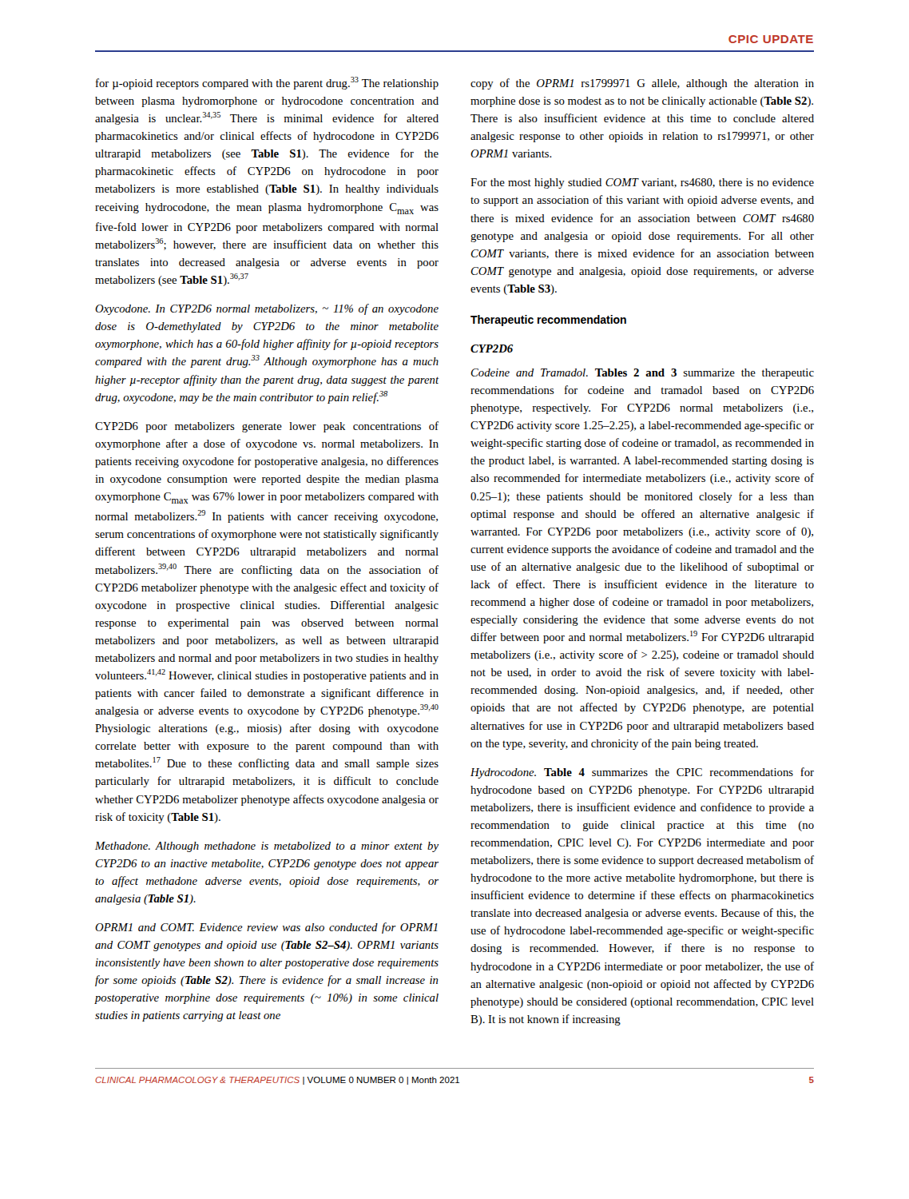CPIC UPDATE
for µ-opioid receptors compared with the parent drug.33 The relationship between plasma hydromorphone or hydrocodone concentration and analgesia is unclear.34,35 There is minimal evidence for altered pharmacokinetics and/or clinical effects of hydrocodone in CYP2D6 ultrarapid metabolizers (see Table S1). The evidence for the pharmacokinetic effects of CYP2D6 on hydrocodone in poor metabolizers is more established (Table S1). In healthy individuals receiving hydrocodone, the mean plasma hydromorphone Cmax was five-fold lower in CYP2D6 poor metabolizers compared with normal metabolizers36; however, there are insufficient data on whether this translates into decreased analgesia or adverse events in poor metabolizers (see Table S1).36,37
Oxycodone. In CYP2D6 normal metabolizers, ~ 11% of an oxycodone dose is O-demethylated by CYP2D6 to the minor metabolite oxymorphone, which has a 60-fold higher affinity for µ-opioid receptors compared with the parent drug.33 Although oxymorphone has a much higher µ-receptor affinity than the parent drug, data suggest the parent drug, oxycodone, may be the main contributor to pain relief.38
CYP2D6 poor metabolizers generate lower peak concentrations of oxymorphone after a dose of oxycodone vs. normal metabolizers. In patients receiving oxycodone for postoperative analgesia, no differences in oxycodone consumption were reported despite the median plasma oxymorphone Cmax was 67% lower in poor metabolizers compared with normal metabolizers.29 In patients with cancer receiving oxycodone, serum concentrations of oxymorphone were not statistically significantly different between CYP2D6 ultrarapid metabolizers and normal metabolizers.39,40 There are conflicting data on the association of CYP2D6 metabolizer phenotype with the analgesic effect and toxicity of oxycodone in prospective clinical studies. Differential analgesic response to experimental pain was observed between normal metabolizers and poor metabolizers, as well as between ultrarapid metabolizers and normal and poor metabolizers in two studies in healthy volunteers.41,42 However, clinical studies in postoperative patients and in patients with cancer failed to demonstrate a significant difference in analgesia or adverse events to oxycodone by CYP2D6 phenotype.39,40 Physiologic alterations (e.g., miosis) after dosing with oxycodone correlate better with exposure to the parent compound than with metabolites.17 Due to these conflicting data and small sample sizes particularly for ultrarapid metabolizers, it is difficult to conclude whether CYP2D6 metabolizer phenotype affects oxycodone analgesia or risk of toxicity (Table S1).
Methadone. Although methadone is metabolized to a minor extent by CYP2D6 to an inactive metabolite, CYP2D6 genotype does not appear to affect methadone adverse events, opioid dose requirements, or analgesia (Table S1).
OPRM1 and COMT. Evidence review was also conducted for OPRM1 and COMT genotypes and opioid use (Table S2–S4). OPRM1 variants inconsistently have been shown to alter postoperative dose requirements for some opioids (Table S2). There is evidence for a small increase in postoperative morphine dose requirements (~ 10%) in some clinical studies in patients carrying at least one
copy of the OPRM1 rs1799971 G allele, although the alteration in morphine dose is so modest as to not be clinically actionable (Table S2). There is also insufficient evidence at this time to conclude altered analgesic response to other opioids in relation to rs1799971, or other OPRM1 variants.
For the most highly studied COMT variant, rs4680, there is no evidence to support an association of this variant with opioid adverse events, and there is mixed evidence for an association between COMT rs4680 genotype and analgesia or opioid dose requirements. For all other COMT variants, there is mixed evidence for an association between COMT genotype and analgesia, opioid dose requirements, or adverse events (Table S3).
Therapeutic recommendation
CYP2D6
Codeine and Tramadol. Tables 2 and 3 summarize the therapeutic recommendations for codeine and tramadol based on CYP2D6 phenotype, respectively. For CYP2D6 normal metabolizers (i.e., CYP2D6 activity score 1.25–2.25), a label-recommended age-specific or weight-specific starting dose of codeine or tramadol, as recommended in the product label, is warranted. A label-recommended starting dosing is also recommended for intermediate metabolizers (i.e., activity score of 0.25–1); these patients should be monitored closely for a less than optimal response and should be offered an alternative analgesic if warranted. For CYP2D6 poor metabolizers (i.e., activity score of 0), current evidence supports the avoidance of codeine and tramadol and the use of an alternative analgesic due to the likelihood of suboptimal or lack of effect. There is insufficient evidence in the literature to recommend a higher dose of codeine or tramadol in poor metabolizers, especially considering the evidence that some adverse events do not differ between poor and normal metabolizers.19 For CYP2D6 ultrarapid metabolizers (i.e., activity score of > 2.25), codeine or tramadol should not be used, in order to avoid the risk of severe toxicity with label-recommended dosing. Non-opioid analgesics, and, if needed, other opioids that are not affected by CYP2D6 phenotype, are potential alternatives for use in CYP2D6 poor and ultrarapid metabolizers based on the type, severity, and chronicity of the pain being treated.
Hydrocodone. Table 4 summarizes the CPIC recommendations for hydrocodone based on CYP2D6 phenotype. For CYP2D6 ultrarapid metabolizers, there is insufficient evidence and confidence to provide a recommendation to guide clinical practice at this time (no recommendation, CPIC level C). For CYP2D6 intermediate and poor metabolizers, there is some evidence to support decreased metabolism of hydrocodone to the more active metabolite hydromorphone, but there is insufficient evidence to determine if these effects on pharmacokinetics translate into decreased analgesia or adverse events. Because of this, the use of hydrocodone label-recommended age-specific or weight-specific dosing is recommended. However, if there is no response to hydrocodone in a CYP2D6 intermediate or poor metabolizer, the use of an alternative analgesic (non-opioid or opioid not affected by CYP2D6 phenotype) should be considered (optional recommendation, CPIC level B). It is not known if increasing
CLINICAL PHARMACOLOGY & THERAPEUTICS | VOLUME 0 NUMBER 0 | Month 2021
5